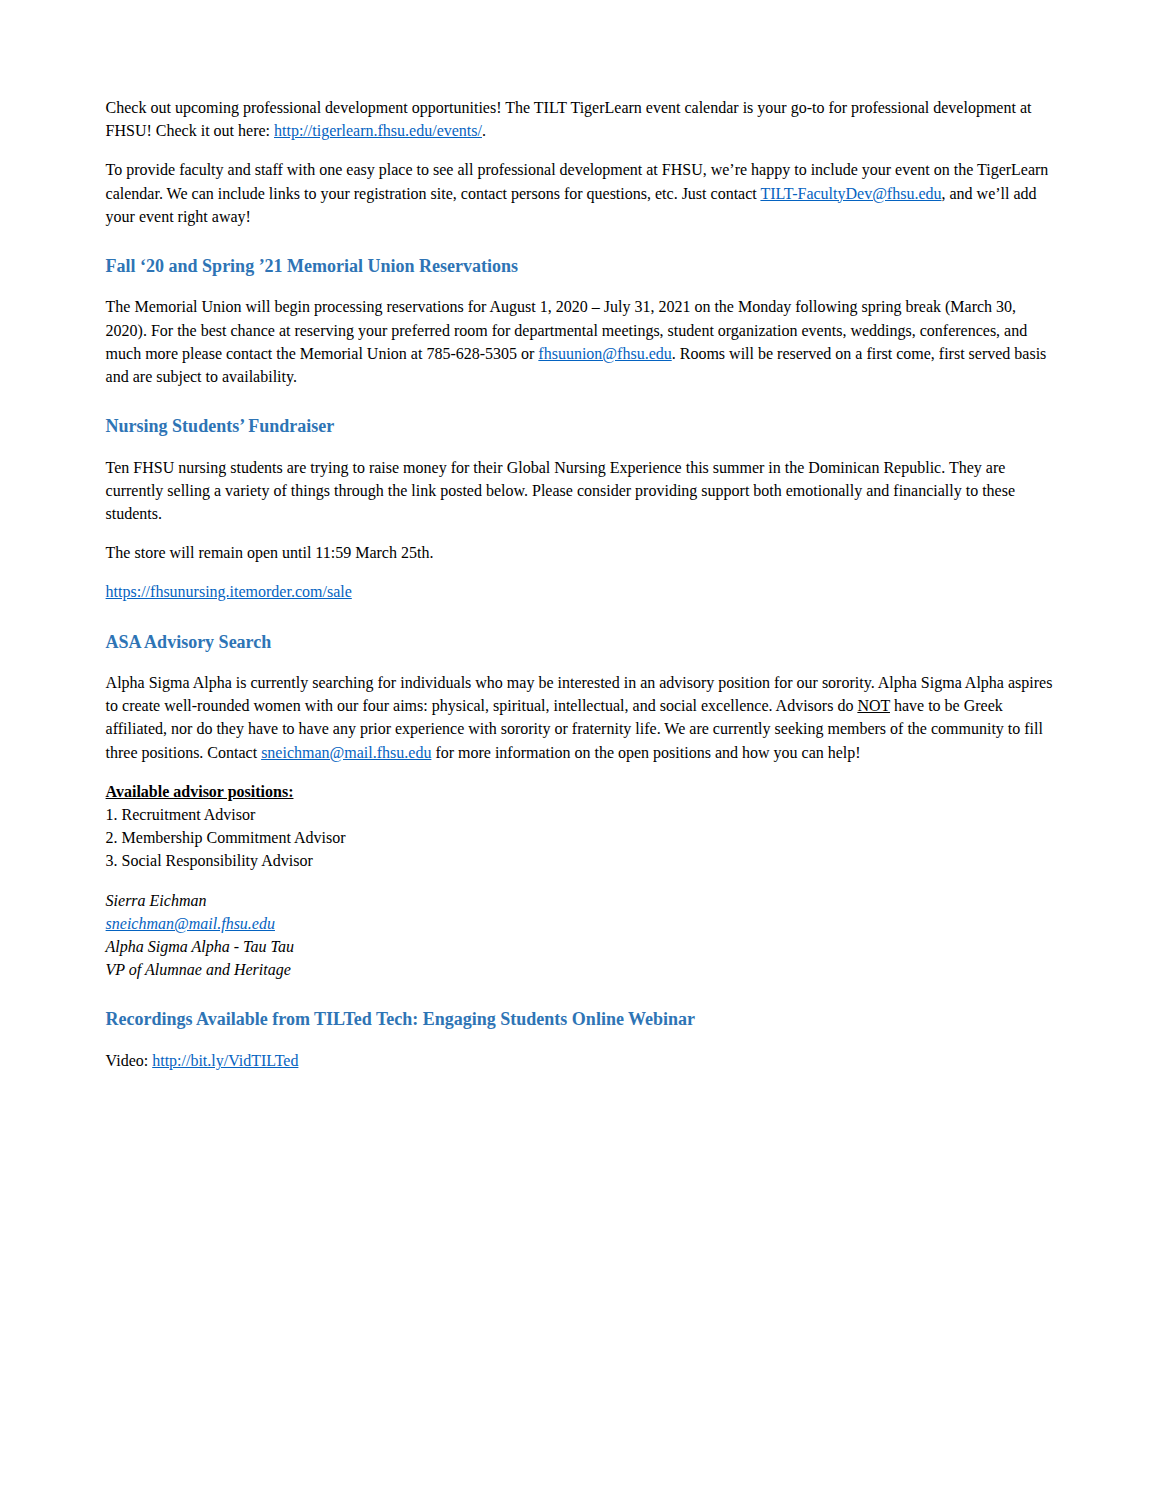Check out upcoming professional development opportunities! The TILT TigerLearn event calendar is your go-to for professional development at FHSU! Check it out here: http://tigerlearn.fhsu.edu/events/.
To provide faculty and staff with one easy place to see all professional development at FHSU, we’re happy to include your event on the TigerLearn calendar. We can include links to your registration site, contact persons for questions, etc. Just contact TILT-FacultyDev@fhsu.edu, and we’ll add your event right away!
Fall ‘20 and Spring ’21 Memorial Union Reservations
The Memorial Union will begin processing reservations for August 1, 2020 – July 31, 2021 on the Monday following spring break (March 30, 2020). For the best chance at reserving your preferred room for departmental meetings, student organization events, weddings, conferences, and much more please contact the Memorial Union at 785-628-5305 or fhsuunion@fhsu.edu. Rooms will be reserved on a first come, first served basis and are subject to availability.
Nursing Students’ Fundraiser
Ten FHSU nursing students are trying to raise money for their Global Nursing Experience this summer in the Dominican Republic. They are currently selling a variety of things through the link posted below. Please consider providing support both emotionally and financially to these students.
The store will remain open until 11:59 March 25th.
https://fhsunursing.itemorder.com/sale
ASA Advisory Search
Alpha Sigma Alpha is currently searching for individuals who may be interested in an advisory position for our sorority. Alpha Sigma Alpha aspires to create well-rounded women with our four aims: physical, spiritual, intellectual, and social excellence. Advisors do NOT have to be Greek affiliated, nor do they have to have any prior experience with sorority or fraternity life. We are currently seeking members of the community to fill three positions. Contact sneichman@mail.fhsu.edu for more information on the open positions and how you can help!
Available advisor positions:
1. Recruitment Advisor
2. Membership Commitment Advisor
3. Social Responsibility Advisor
Sierra Eichman
sneichman@mail.fhsu.edu
Alpha Sigma Alpha - Tau Tau
VP of Alumnae and Heritage
Recordings Available from TILTed Tech: Engaging Students Online Webinar
Video: http://bit.ly/VidTILTed